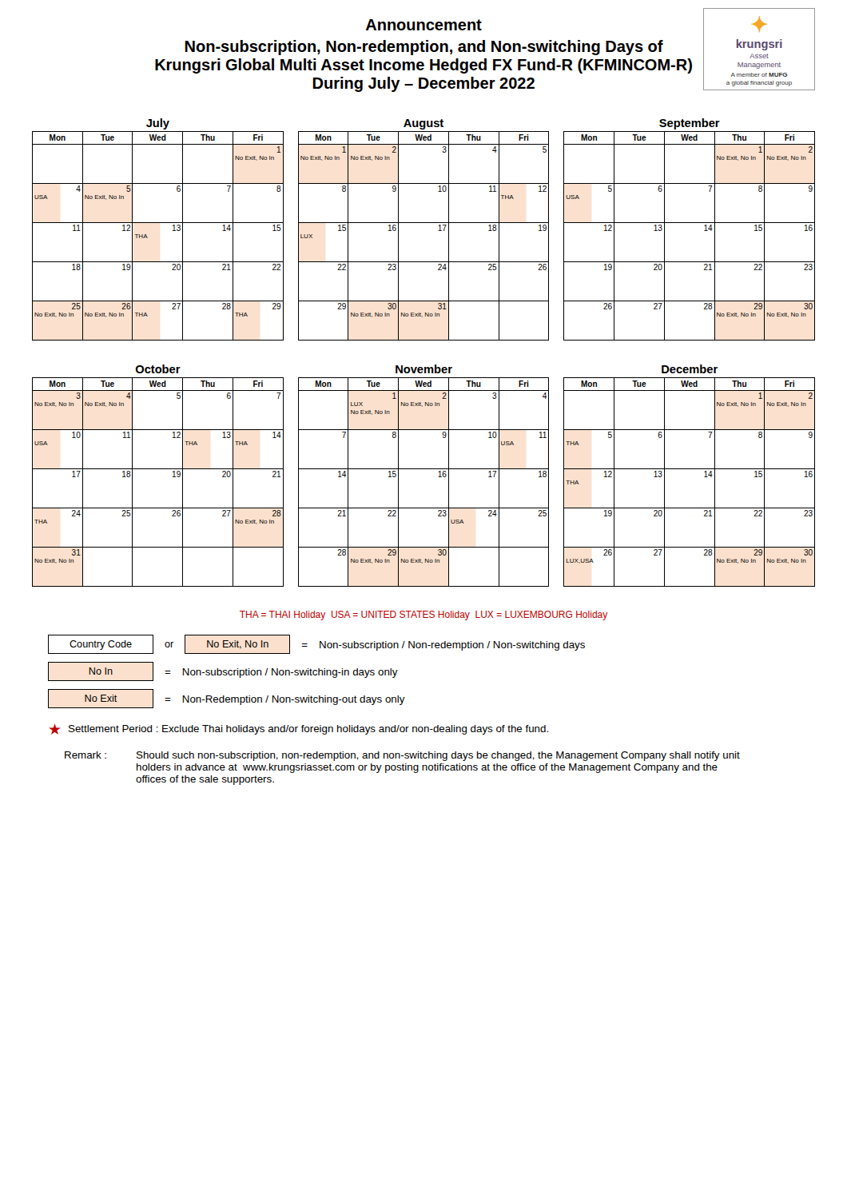✦
krungsri
Asset
Management
A member of MUFG
a global financial group
Announcement
Non-subscription, Non-redemption, and Non-switching Days of
Krungsri Global Multi Asset Income Hedged FX Fund-R (KFMINCOM-R)
During July – December 2022
July
| Mon | Tue | Wed | Thu | Fri |
| --- | --- | --- | --- | --- |
| | | | | 1 No Exit, No In |
| 4 USA | 5 No Exit, No In | 6 | 7 | 8 |
| 11 | 12 | 13 THA | 14 | 15 |
| 18 | 19 | 20 | 21 | 22 |
| 25 No Exit, No In | 26 No Exit, No In | 27 THA | 28 | 29 THA |
August
| Mon | Tue | Wed | Thu | Fri |
| --- | --- | --- | --- | --- |
| 1 No Exit, No In | 2 No Exit, No In | 3 | 4 | 5 |
| 8 | 9 | 10 | 11 | 12 THA |
| 15 LUX | 16 | 17 | 18 | 19 |
| 22 | 23 | 24 | 25 | 26 |
| 29 | 30 No Exit, No In | 31 No Exit, No In | | |
September
| Mon | Tue | Wed | Thu | Fri |
| --- | --- | --- | --- | --- |
| | | | 1 No Exit, No In | 2 No Exit, No In |
| 5 USA | 6 | 7 | 8 | 9 |
| 12 | 13 | 14 | 15 | 16 |
| 19 | 20 | 21 | 22 | 23 |
| 26 | 27 | 28 | 29 No Exit, No In | 30 No Exit, No In |
October
| Mon | Tue | Wed | Thu | Fri |
| --- | --- | --- | --- | --- |
| 3 No Exit, No In | 4 No Exit, No In | 5 | 6 | 7 |
| 10 USA | 11 | 12 | 13 THA | 14 THA |
| 17 | 18 | 19 | 20 | 21 |
| 24 THA | 25 | 26 | 27 | 28 No Exit, No In |
| 31 No Exit, No In | | | | |
November
| Mon | Tue | Wed | Thu | Fri |
| --- | --- | --- | --- | --- |
| | 1 LUX No Exit, No In | 2 No Exit, No In | 3 | 4 |
| 7 | 8 | 9 | 10 | 11 USA |
| 14 | 15 | 16 | 17 | 18 |
| 21 | 22 | 23 | 24 USA | 25 |
| 28 | 29 No Exit, No In | 30 No Exit, No In | | |
December
| Mon | Tue | Wed | Thu | Fri |
| --- | --- | --- | --- | --- |
| | | | 1 No Exit, No In | 2 No Exit, No In |
| 5 THA | 6 | 7 | 8 | 9 |
| 12 THA | 13 | 14 | 15 | 16 |
| 19 | 20 | 21 | 22 | 23 |
| 26 LUX,USA | 27 | 28 | 29 No Exit, No In | 30 No Exit, No In |
THA = THAI Holiday USA = UNITED STATES Holiday LUX = LUXEMBOURG Holiday
Country Code
or
No Exit, No In
= Non-subscription / Non-redemption / Non-switching days
No In
= Non-subscription / Non-switching-in days only
No Exit
= Non-Redemption / Non-switching-out days only
★ Settlement Period : Exclude Thai holidays and/or foreign holidays and/or non-dealing days of the fund.
Remark :
Should such non-subscription, non-redemption, and non-switching days be changed, the Management Company shall notify unit holders in advance at www.krungsriasset.com or by posting notifications at the office of the Management Company and the offices of the sale supporters.